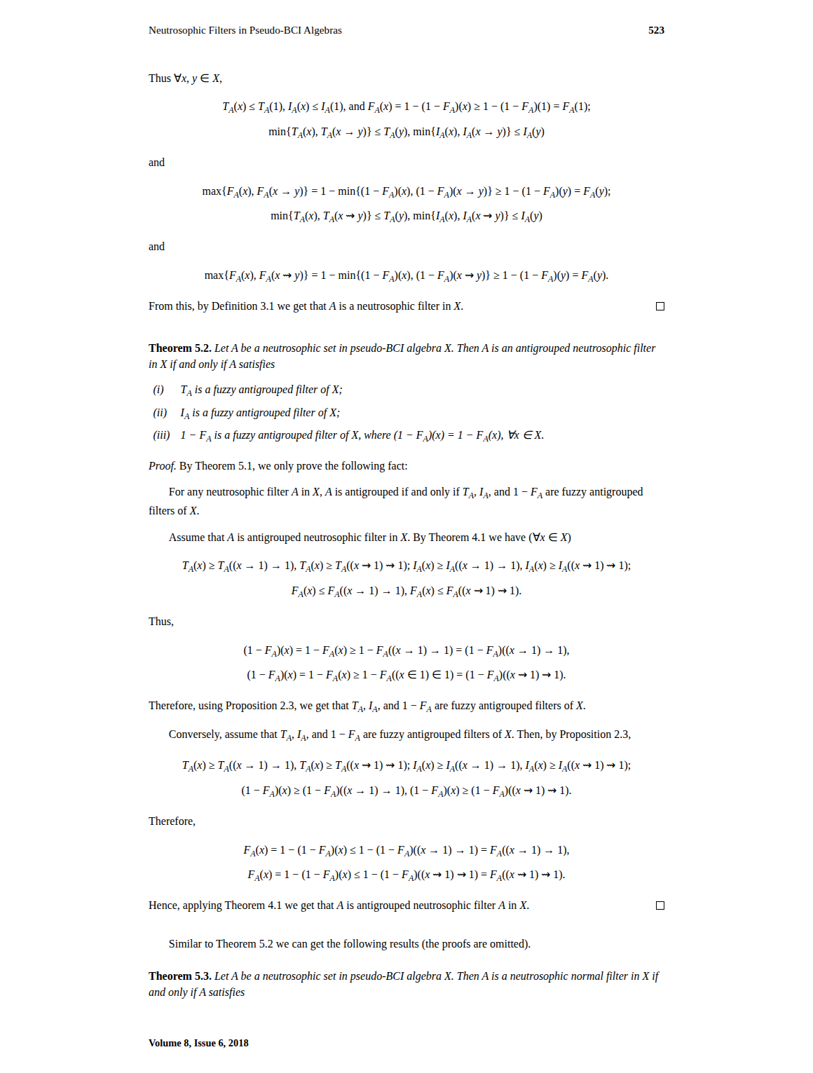Neutrosophic Filters in Pseudo-BCI Algebras 523
Thus ∀x, y ∈ X,
TA(x) ≤ TA(1), IA(x) ≤ IA(1), and FA(x) = 1 − (1 − FA)(x) ≥ 1 − (1 − FA)(1) = FA(1);
min{TA(x), TA(x → y)} ≤ TA(y), min{IA(x), IA(x → y)} ≤ IA(y)
and
max{FA(x), FA(x → y)} = 1 − min{(1 − FA)(x), (1 − FA)(x → y)} ≥ 1 − (1 − FA)(y) = FA(y);
min{TA(x), TA(x ⇝ y)} ≤ TA(y), min{IA(x), IA(x ⇝ y)} ≤ IA(y)
and
max{FA(x), FA(x ⇝ y)} = 1 − min{(1 − FA)(x), (1 − FA)(x ⇝ y)} ≥ 1 − (1 − FA)(y) = FA(y).
From this, by Definition 3.1 we get that A is a neutrosophic filter in X.
Theorem 5.2. Let A be a neutrosophic set in pseudo-BCI algebra X. Then A is an antigrouped neutrosophic filter in X if and only if A satisfies
(i) TA is a fuzzy antigrouped filter of X;
(ii) IA is a fuzzy antigrouped filter of X;
(iii) 1 − FA is a fuzzy antigrouped filter of X, where (1 − FA)(x) = 1 − FA(x), ∀x ∈ X.
Proof. By Theorem 5.1, we only prove the following fact:
For any neutrosophic filter A in X, A is antigrouped if and only if TA, IA, and 1 − FA are fuzzy antigrouped filters of X.
Assume that A is antigrouped neutrosophic filter in X. By Theorem 4.1 we have (∀x ∈ X)
TA(x) ≥ TA((x → 1) → 1), TA(x) ≥ TA((x ⇝ 1) ⇝ 1); IA(x) ≥ IA((x → 1) → 1), IA(x) ≥ IA((x ⇝ 1) ⇝ 1);
FA(x) ≤ FA((x → 1) → 1), FA(x) ≤ FA((x ⇝ 1) ⇝ 1).
Thus,
(1 − FA)(x) = 1 − FA(x) ≥ 1 − FA((x → 1) → 1) = (1 − FA)((x → 1) → 1),
(1 − FA)(x) = 1 − FA(x) ≥ 1 − FA((x ∈ 1) ∈ 1) = (1 − FA)((x ⇝ 1) ⇝ 1).
Therefore, using Proposition 2.3, we get that TA, IA, and 1 − FA are fuzzy antigrouped filters of X.
Conversely, assume that TA, IA, and 1 − FA are fuzzy antigrouped filters of X. Then, by Proposition 2.3,
TA(x) ≥ TA((x → 1) → 1), TA(x) ≥ TA((x ⇝ 1) ⇝ 1); IA(x) ≥ IA((x → 1) → 1), IA(x) ≥ IA((x ⇝ 1) ⇝ 1);
(1 − FA)(x) ≥ (1 − FA)((x → 1) → 1), (1 − FA)(x) ≥ (1 − FA)((x ⇝ 1) ⇝ 1).
Therefore,
FA(x) = 1 − (1 − FA)(x) ≤ 1 − (1 − FA)((x → 1) → 1) = FA((x → 1) → 1),
FA(x) = 1 − (1 − FA)(x) ≤ 1 − (1 − FA)((x ⇝ 1) ⇝ 1) = FA((x ⇝ 1) ⇝ 1).
Hence, applying Theorem 4.1 we get that A is antigrouped neutrosophic filter A in X.
Similar to Theorem 5.2 we can get the following results (the proofs are omitted).
Theorem 5.3. Let A be a neutrosophic set in pseudo-BCI algebra X. Then A is a neutrosophic normal filter in X if and only if A satisfies
Volume 8, Issue 6, 2018